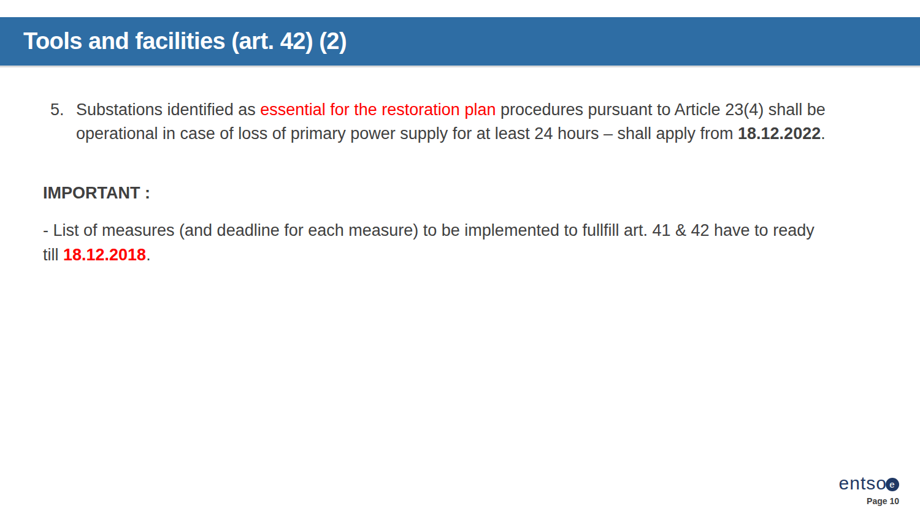Tools and facilities (art. 42) (2)
Substations identified as essential for the restoration plan procedures pursuant to Article 23(4) shall be operational in case of loss of primary power supply for at least 24 hours – shall apply from 18.12.2022.
IMPORTANT :
- List of measures (and deadline for each measure) to be implemented to fullfill art. 41 & 42 have to ready till 18.12.2018.
entsoe
Page 10